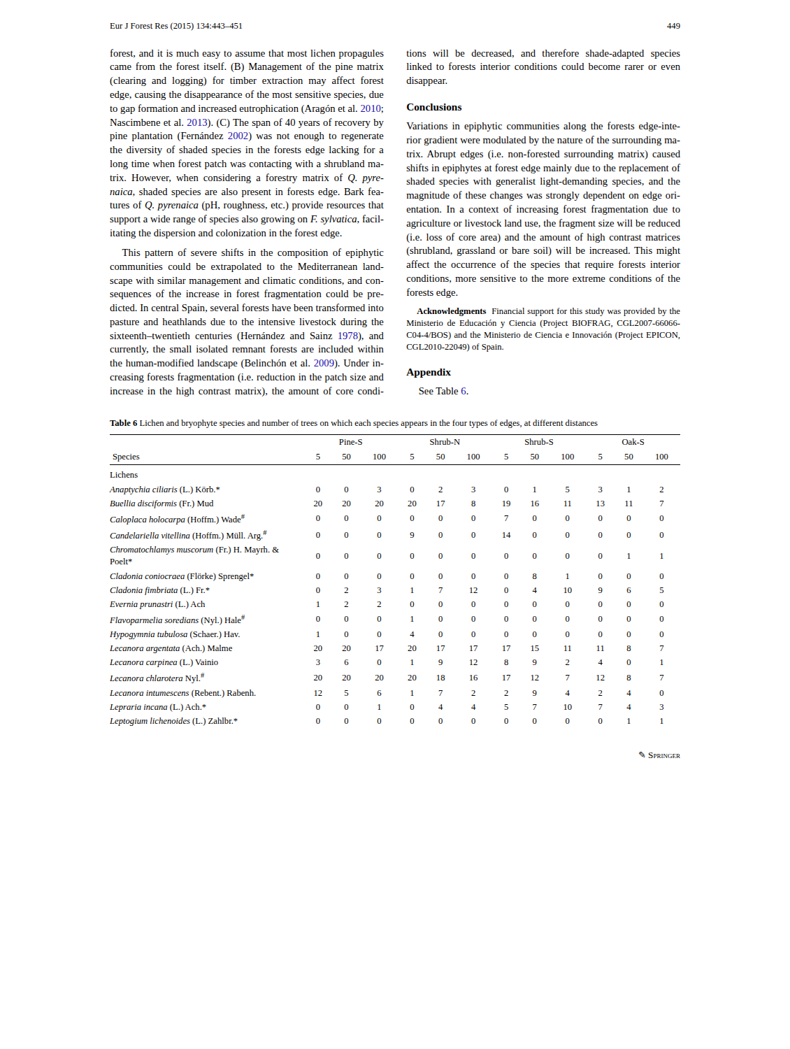Eur J Forest Res (2015) 134:443–451 449
forest, and it is much easy to assume that most lichen propagules came from the forest itself. (B) Management of the pine matrix (clearing and logging) for timber extraction may affect forest edge, causing the disappearance of the most sensitive species, due to gap formation and increased eutrophication (Aragón et al. 2010; Nascimbene et al. 2013). (C) The span of 40 years of recovery by pine plantation (Fernández 2002) was not enough to regenerate the diversity of shaded species in the forests edge lacking for a long time when forest patch was contacting with a shrubland matrix. However, when considering a forestry matrix of Q. pyrenaica, shaded species are also present in forests edge. Bark features of Q. pyrenaica (pH, roughness, etc.) provide resources that support a wide range of species also growing on F. sylvatica, facilitating the dispersion and colonization in the forest edge.
This pattern of severe shifts in the composition of epiphytic communities could be extrapolated to the Mediterranean landscape with similar management and climatic conditions, and consequences of the increase in forest fragmentation could be predicted. In central Spain, several forests have been transformed into pasture and heathlands due to the intensive livestock during the sixteenth–twentieth centuries (Hernández and Sainz 1978), and currently, the small isolated remnant forests are included within the human-modified landscape (Belinchón et al. 2009). Under increasing forests fragmentation (i.e. reduction in the patch size and increase in the high contrast matrix), the amount of core conditions will be decreased, and therefore shade-adapted species linked to forests interior conditions could become rarer or even disappear.
Conclusions
Variations in epiphytic communities along the forests edge-interior gradient were modulated by the nature of the surrounding matrix. Abrupt edges (i.e. non-forested surrounding matrix) caused shifts in epiphytes at forest edge mainly due to the replacement of shaded species with generalist light-demanding species, and the magnitude of these changes was strongly dependent on edge orientation. In a context of increasing forest fragmentation due to agriculture or livestock land use, the fragment size will be reduced (i.e. loss of core area) and the amount of high contrast matrices (shrubland, grassland or bare soil) will be increased. This might affect the occurrence of the species that require forests interior conditions, more sensitive to the more extreme conditions of the forests edge.
Acknowledgments Financial support for this study was provided by the Ministerio de Educación y Ciencia (Project BIOFRAG, CGL2007-66066-C04-4/BOS) and the Ministerio de Ciencia e Innovación (Project EPICON, CGL2010-22049) of Spain.
Appendix
See Table 6.
Table 6 Lichen and bryophyte species and number of trees on which each species appears in the four types of edges, at different distances
| Species | Pine-S | Shrub-N | Shrub-S | Oak-S |
| --- | --- | --- | --- | --- |
| 5 | 50 | 100 | 5 | 50 | 100 | 5 | 50 | 100 | 5 | 50 | 100 |
| Lichens |
| Anaptychia ciliaris (L.) Körb.* | 0 | 0 | 3 | 0 | 2 | 3 | 0 | 1 | 5 | 3 | 1 | 2 |
| Buellia disciformis (Fr.) Mud | 20 | 20 | 20 | 20 | 17 | 8 | 19 | 16 | 11 | 13 | 11 | 7 |
| Caloplaca holocarpa (Hoffm.) Wade # | 0 | 0 | 0 | 0 | 0 | 0 | 7 | 0 | 0 | 0 | 0 | 0 |
| Candelariella vitellina (Hoffm.) Müll. Arg. # | 0 | 0 | 0 | 9 | 0 | 0 | 14 | 0 | 0 | 0 | 0 | 0 |
| Chromatochlamys muscorum (Fr.) H. Mayrh. & Poelt* | 0 | 0 | 0 | 0 | 0 | 0 | 0 | 0 | 0 | 0 | 1 | 1 |
| Cladonia coniocraea (Flörke) Sprengel* | 0 | 0 | 0 | 0 | 0 | 0 | 0 | 8 | 1 | 0 | 0 | 0 |
| Cladonia fimbriata (L.) Fr.* | 0 | 2 | 3 | 1 | 7 | 12 | 0 | 4 | 10 | 9 | 6 | 5 |
| Evernia prunastri (L.) Ach | 1 | 2 | 2 | 0 | 0 | 0 | 0 | 0 | 0 | 0 | 0 | 0 |
| Flavoparmelia soredians (Nyl.) Hale # | 0 | 0 | 0 | 1 | 0 | 0 | 0 | 0 | 0 | 0 | 0 | 0 |
| Hypogymnia tubulosa (Schaer.) Hav. | 1 | 0 | 0 | 4 | 0 | 0 | 0 | 0 | 0 | 0 | 0 | 0 |
| Lecanora argentata (Ach.) Malme | 20 | 20 | 17 | 20 | 17 | 17 | 17 | 15 | 11 | 11 | 8 | 7 |
| Lecanora carpinea (L.) Vainio | 3 | 6 | 0 | 1 | 9 | 12 | 8 | 9 | 2 | 4 | 0 | 1 |
| Lecanora chlarotera Nyl. # | 20 | 20 | 20 | 20 | 18 | 16 | 17 | 12 | 7 | 12 | 8 | 7 |
| Lecanora intumescens (Rebent.) Rabenh. | 12 | 5 | 6 | 1 | 7 | 2 | 2 | 9 | 4 | 2 | 4 | 0 |
| Lepraria incana (L.) Ach.* | 0 | 0 | 1 | 0 | 4 | 4 | 5 | 7 | 10 | 7 | 4 | 3 |
| Leptogium lichenoides (L.) Zahlbr.* | 0 | 0 | 0 | 0 | 0 | 0 | 0 | 0 | 0 | 0 | 1 | 1 |
✎ Springer